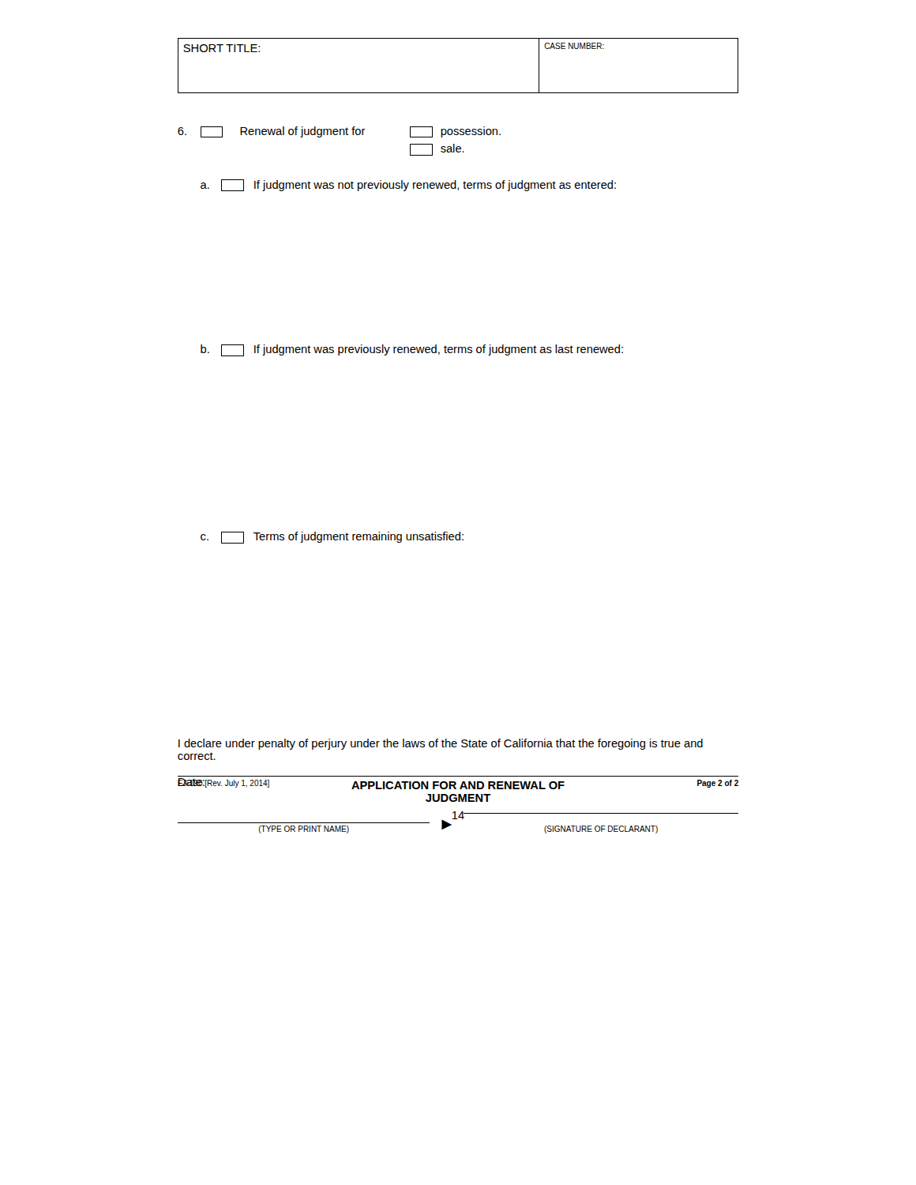| SHORT TITLE: | CASE NUMBER: |
6. Renewal of judgment for
possession.
sale.
a. If judgment was not previously renewed, terms of judgment as entered:
b. If judgment was previously renewed, terms of judgment as last renewed:
c. Terms of judgment remaining unsatisfied:
I declare under penalty of perjury under the laws of the State of California that the foregoing is true and correct.
Date:
| (TYPE OR PRINT NAME) | ► | (SIGNATURE OF DECLARANT) |
| EJ-190 [Rev. July 1, 2014] | APPLICATION FOR AND RENEWAL OF JUDGMENT | Page 2 of 2 |
14